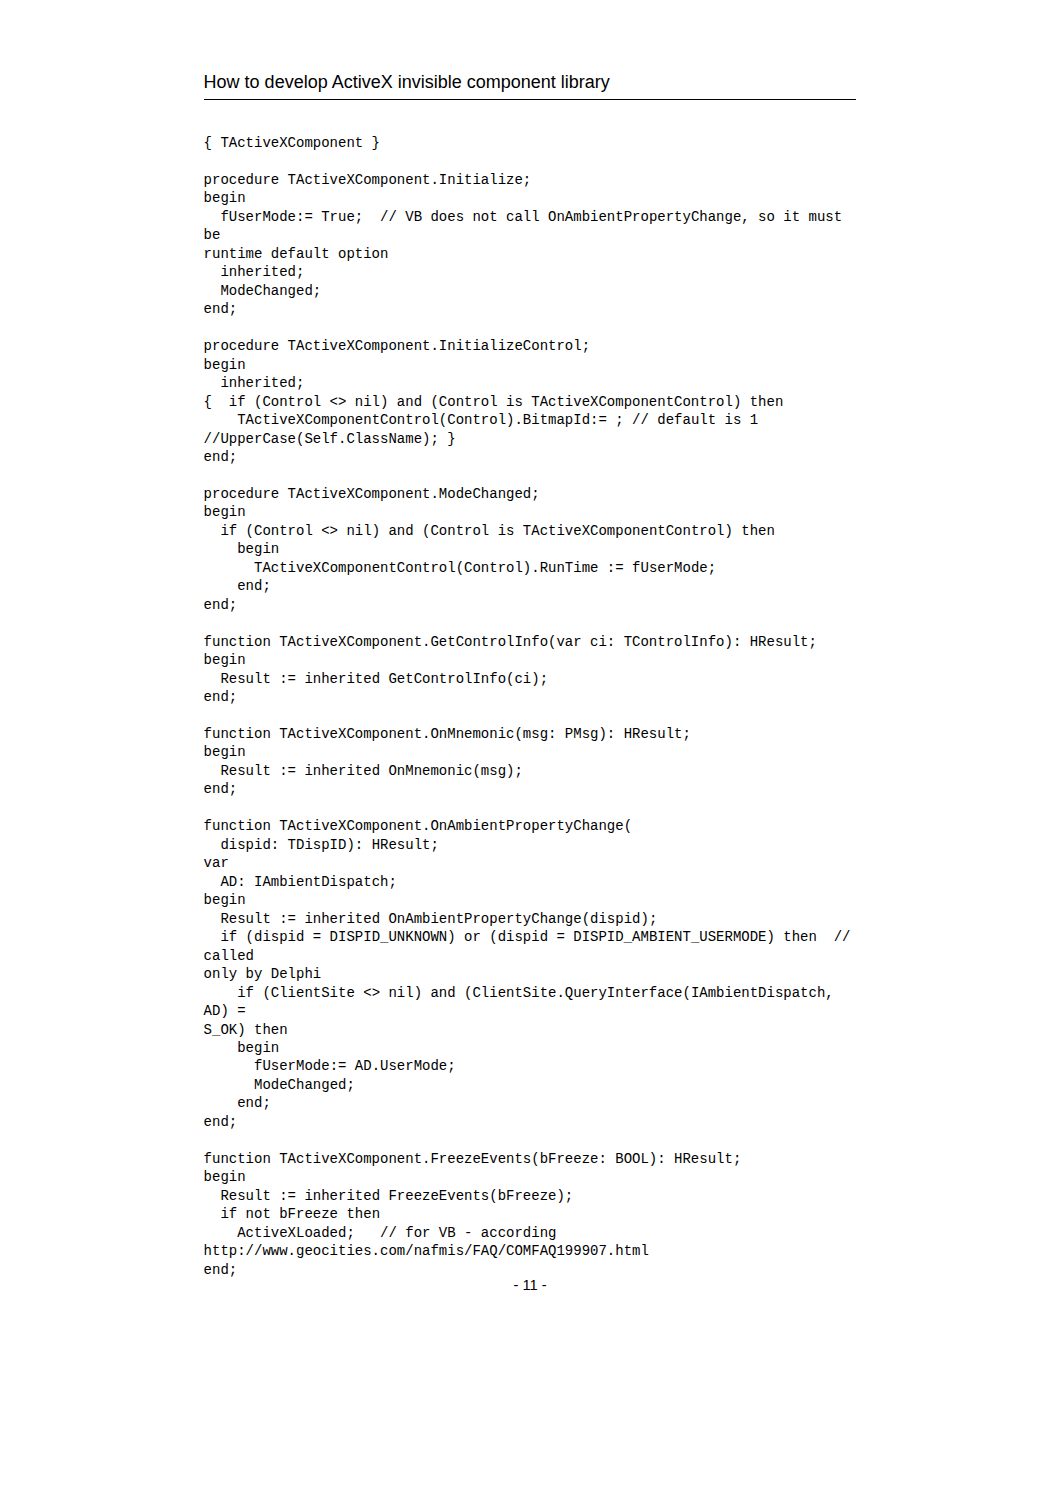How to develop ActiveX invisible component library
{ TActiveXComponent }

procedure TActiveXComponent.Initialize;
begin
  fUserMode:= True;  // VB does not call OnAmbientPropertyChange, so it must be
runtime default option
  inherited;
  ModeChanged;
end;

procedure TActiveXComponent.InitializeControl;
begin
  inherited;
{  if (Control <> nil) and (Control is TActiveXComponentControl) then
    TActiveXComponentControl(Control).BitmapId:= ; // default is 1
//UpperCase(Self.ClassName); }
end;

procedure TActiveXComponent.ModeChanged;
begin
  if (Control <> nil) and (Control is TActiveXComponentControl) then
    begin
      TActiveXComponentControl(Control).RunTime := fUserMode;
    end;
end;

function TActiveXComponent.GetControlInfo(var ci: TControlInfo): HResult;
begin
  Result := inherited GetControlInfo(ci);
end;

function TActiveXComponent.OnMnemonic(msg: PMsg): HResult;
begin
  Result := inherited OnMnemonic(msg);
end;

function TActiveXComponent.OnAmbientPropertyChange(
  dispid: TDispID): HResult;
var
  AD: IAmbientDispatch;
begin
  Result := inherited OnAmbientPropertyChange(dispid);
  if (dispid = DISPID_UNKNOWN) or (dispid = DISPID_AMBIENT_USERMODE) then  // called
only by Delphi
    if (ClientSite <> nil) and (ClientSite.QueryInterface(IAmbientDispatch, AD) =
S_OK) then
    begin
      fUserMode:= AD.UserMode;
      ModeChanged;
    end;
end;

function TActiveXComponent.FreezeEvents(bFreeze: BOOL): HResult;
begin
  Result := inherited FreezeEvents(bFreeze);
  if not bFreeze then
    ActiveXLoaded;   // for VB - according
http://www.geocities.com/nafmis/FAQ/COMFAQ199907.html
end;
- 11 -